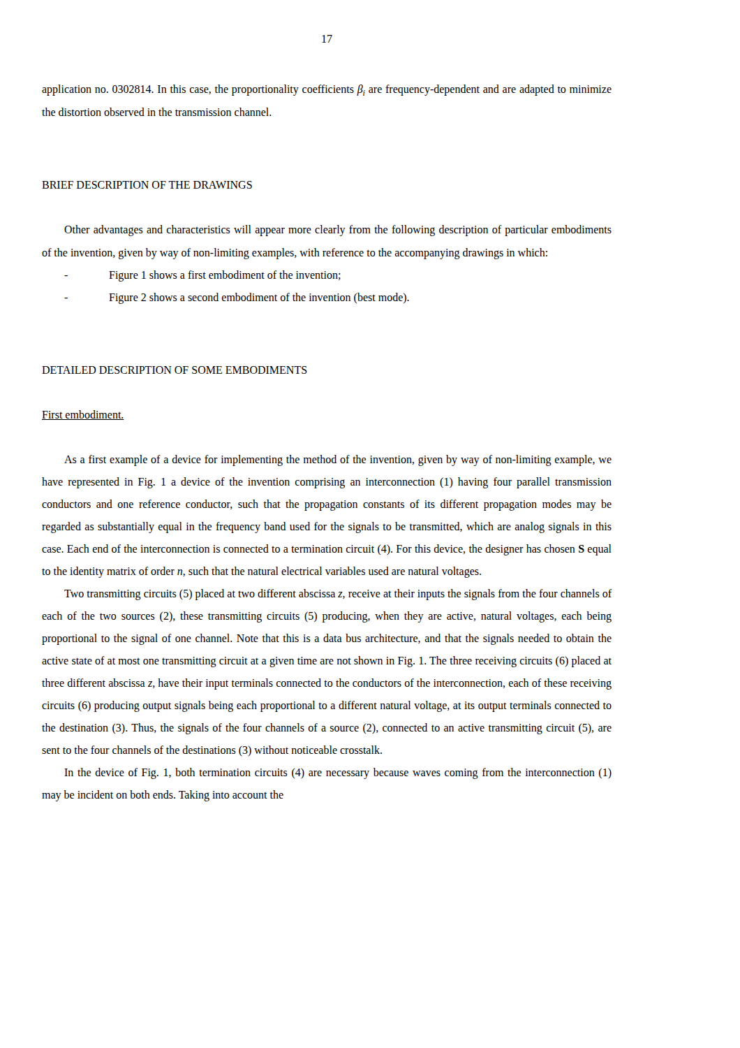17
application no. 0302814. In this case, the proportionality coefficients βi are frequency-dependent and are adapted to minimize the distortion observed in the transmission channel.
BRIEF DESCRIPTION OF THE DRAWINGS
Other advantages and characteristics will appear more clearly from the following description of particular embodiments of the invention, given by way of non-limiting examples, with reference to the accompanying drawings in which:
-Figure 1 shows a first embodiment of the invention;
-Figure 2 shows a second embodiment of the invention (best mode).
DETAILED DESCRIPTION OF SOME EMBODIMENTS
First embodiment.
As a first example of a device for implementing the method of the invention, given by way of non-limiting example, we have represented in Fig. 1 a device of the invention comprising an interconnection (1) having four parallel transmission conductors and one reference conductor, such that the propagation constants of its different propagation modes may be regarded as substantially equal in the frequency band used for the signals to be transmitted, which are analog signals in this case. Each end of the interconnection is connected to a termination circuit (4). For this device, the designer has chosen S equal to the identity matrix of order n, such that the natural electrical variables used are natural voltages.
Two transmitting circuits (5) placed at two different abscissa z, receive at their inputs the signals from the four channels of each of the two sources (2), these transmitting circuits (5) producing, when they are active, natural voltages, each being proportional to the signal of one channel. Note that this is a data bus architecture, and that the signals needed to obtain the active state of at most one transmitting circuit at a given time are not shown in Fig. 1. The three receiving circuits (6) placed at three different abscissa z, have their input terminals connected to the conductors of the interconnection, each of these receiving circuits (6) producing output signals being each proportional to a different natural voltage, at its output terminals connected to the destination (3). Thus, the signals of the four channels of a source (2), connected to an active transmitting circuit (5), are sent to the four channels of the destinations (3) without noticeable crosstalk.
In the device of Fig. 1, both termination circuits (4) are necessary because waves coming from the interconnection (1) may be incident on both ends. Taking into account the